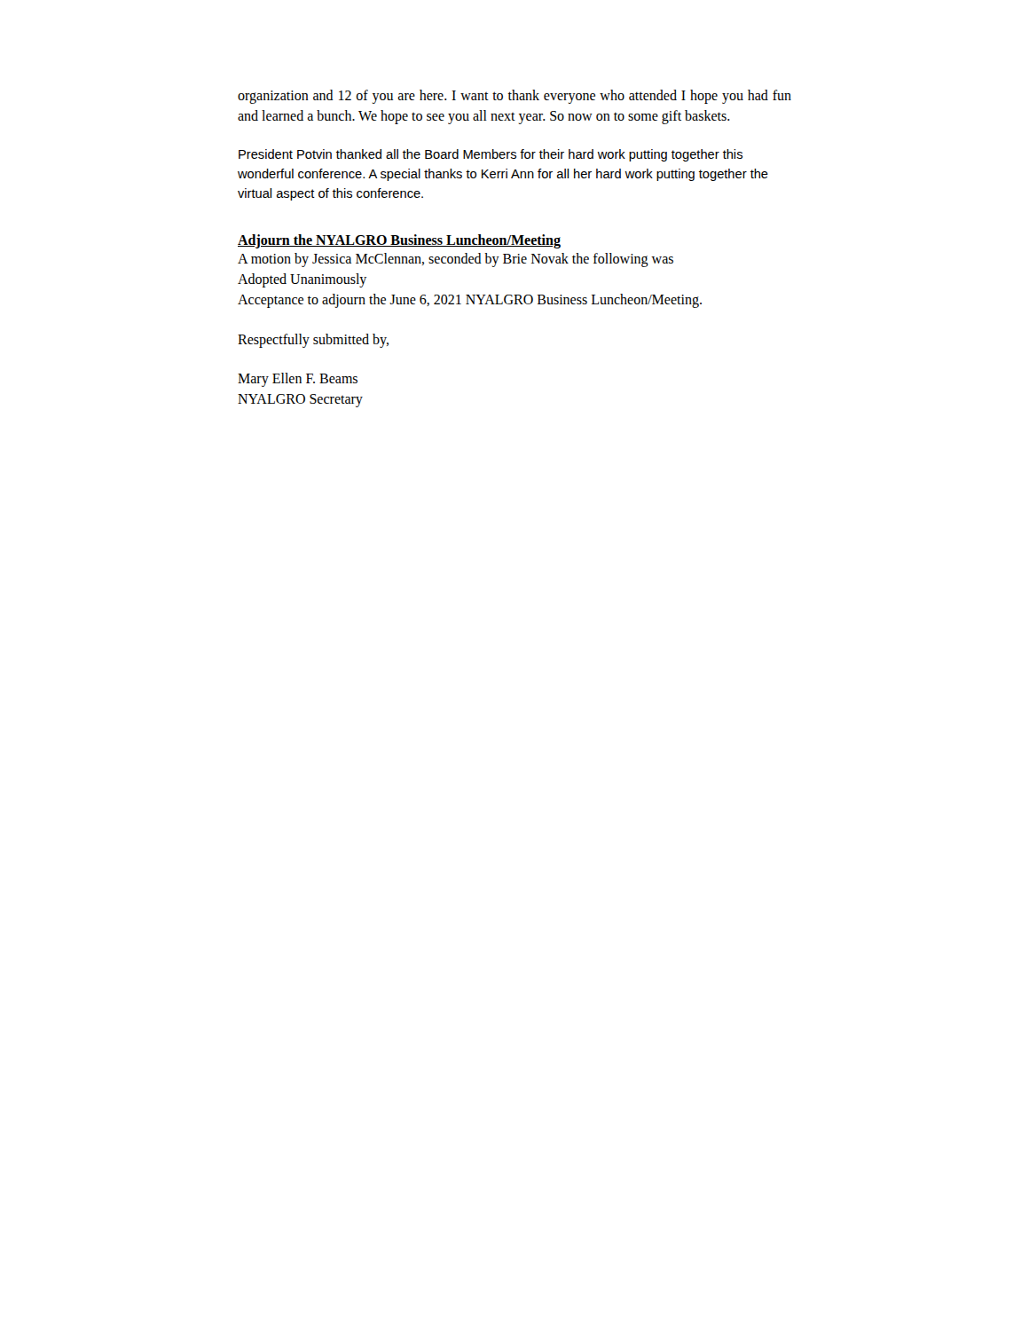organization and 12 of you are here. I want to thank everyone who attended I hope you had fun and learned a bunch. We hope to see you all next year. So now on to some gift baskets.
President Potvin thanked all the Board Members for their hard work putting together this wonderful conference. A special thanks to Kerri Ann for all her hard work putting together the virtual aspect of this conference.
Adjourn the NYALGRO Business Luncheon/Meeting
A motion by Jessica McClennan, seconded by Brie Novak the following was
Adopted Unanimously
Acceptance to adjourn the June 6, 2021 NYALGRO Business Luncheon/Meeting.
Respectfully submitted by,
Mary Ellen F. Beams
NYALGRO Secretary